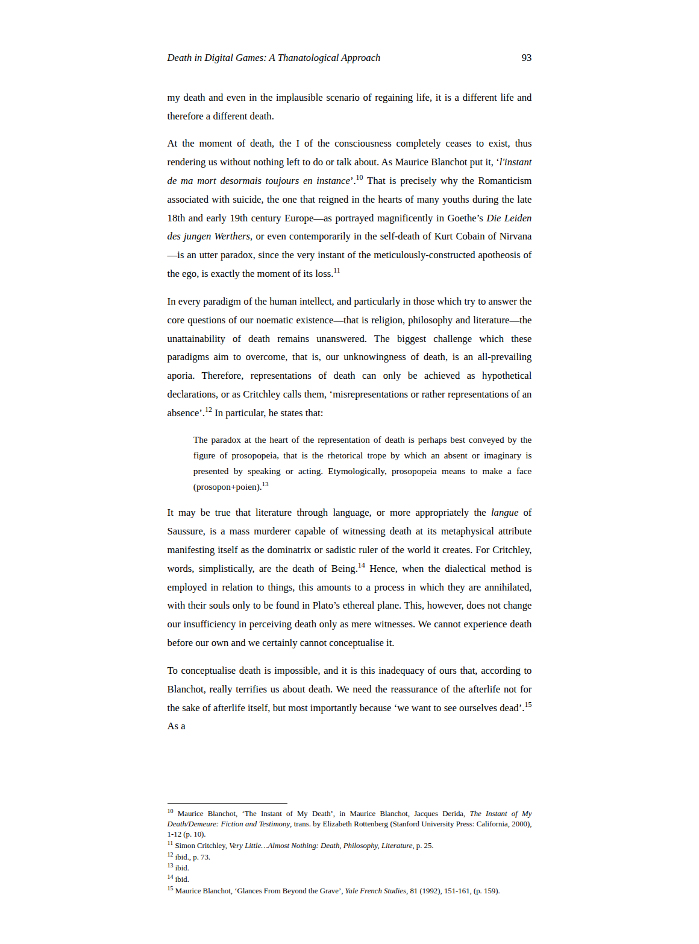Death in Digital Games: A Thanatological Approach 93
my death and even in the implausible scenario of regaining life, it is a different life and therefore a different death.
At the moment of death, the I of the consciousness completely ceases to exist, thus rendering us without nothing left to do or talk about. As Maurice Blanchot put it, ‘l'instant de ma mort desormais toujours en instance’.10 That is precisely why the Romanticism associated with suicide, the one that reigned in the hearts of many youths during the late 18th and early 19th century Europe—as portrayed magnificently in Goethe’s Die Leiden des jungen Werthers, or even contemporarily in the self-death of Kurt Cobain of Nirvana—is an utter paradox, since the very instant of the meticulously-constructed apotheosis of the ego, is exactly the moment of its loss.11
In every paradigm of the human intellect, and particularly in those which try to answer the core questions of our noematic existence—that is religion, philosophy and literature—the unattainability of death remains unanswered. The biggest challenge which these paradigms aim to overcome, that is, our unknowingness of death, is an all-prevailing aporia. Therefore, representations of death can only be achieved as hypothetical declarations, or as Critchley calls them, ‘misrepresentations or rather representations of an absence’.12 In particular, he states that:
The paradox at the heart of the representation of death is perhaps best conveyed by the figure of prosopopeia, that is the rhetorical trope by which an absent or imaginary is presented by speaking or acting. Etymologically, prosopopeia means to make a face (prosopon+poien).13
It may be true that literature through language, or more appropriately the langue of Saussure, is a mass murderer capable of witnessing death at its metaphysical attribute manifesting itself as the dominatrix or sadistic ruler of the world it creates. For Critchley, words, simplistically, are the death of Being.14 Hence, when the dialectical method is employed in relation to things, this amounts to a process in which they are annihilated, with their souls only to be found in Plato’s ethereal plane. This, however, does not change our insufficiency in perceiving death only as mere witnesses. We cannot experience death before our own and we certainly cannot conceptualise it.
To conceptualise death is impossible, and it is this inadequacy of ours that, according to Blanchot, really terrifies us about death. We need the reassurance of the afterlife not for the sake of afterlife itself, but most importantly because ‘we want to see ourselves dead’.15 As a
10 Maurice Blanchot, ‘The Instant of My Death’, in Maurice Blanchot, Jacques Derida, The Instant of My Death/Demeure: Fiction and Testimony, trans. by Elizabeth Rottenberg (Stanford University Press: California, 2000), 1-12 (p. 10).
11 Simon Critchley, Very Little…Almost Nothing: Death, Philosophy, Literature, p. 25.
12 ibid., p. 73.
13 ibid.
14 ibid.
15 Maurice Blanchot, ‘Glances From Beyond the Grave’, Yale French Studies, 81 (1992), 151-161, (p. 159).